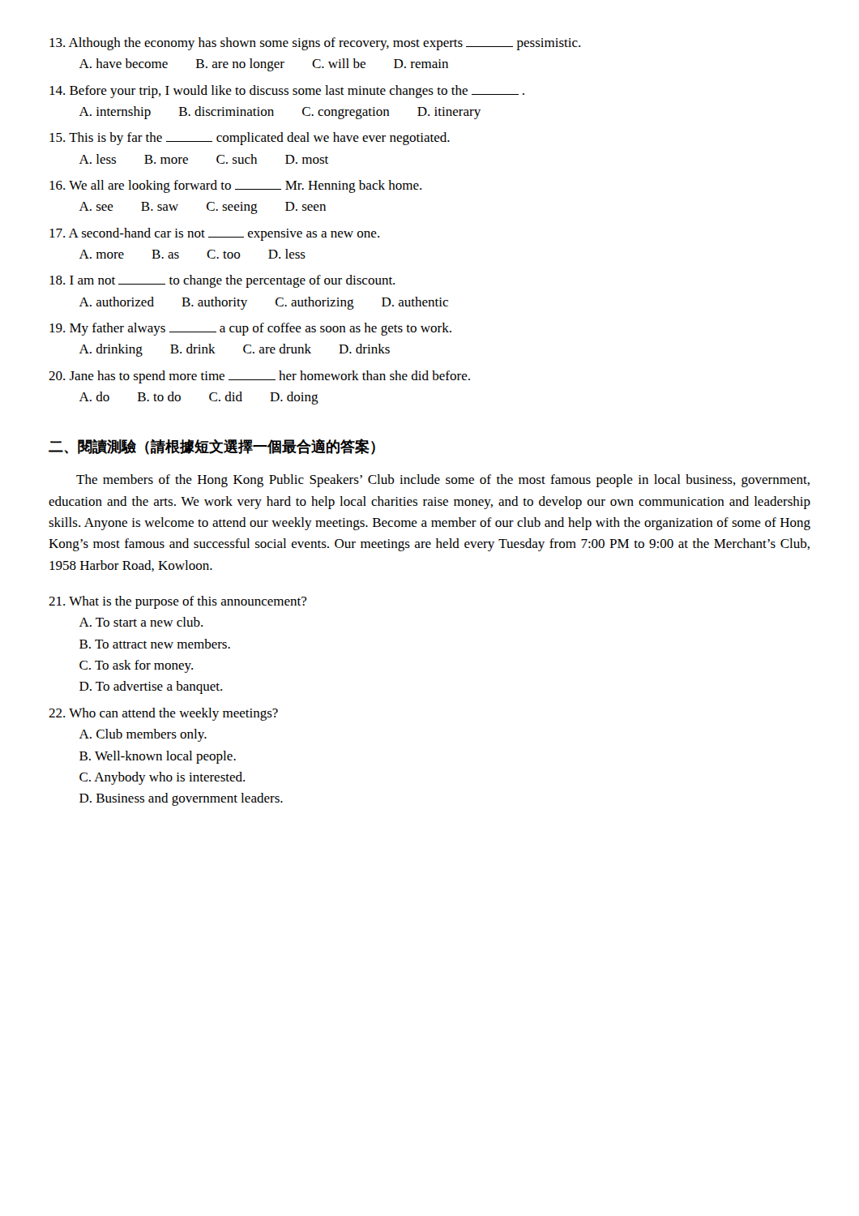13. Although the economy has shown some signs of recovery, most experts pessimistic.
A. have become B. are no longer C. will be D. remain
14. Before your trip, I would like to discuss some last minute changes to the .
A. internship B. discrimination C. congregation D. itinerary
15. This is by far the complicated deal we have ever negotiated.
A. less B. more C. such D. most
16. We all are looking forward to Mr. Henning back home.
A. see B. saw C. seeing D. seen
17. A second-hand car is not expensive as a new one.
A. more B. as C. too D. less
18. I am not to change the percentage of our discount.
A. authorized B. authority C. authorizing D. authentic
19. My father always a cup of coffee as soon as he gets to work.
A. drinking B. drink C. are drunk D. drinks
20. Jane has to spend more time her homework than she did before.
A. do B. to do C. did D. doing
二、閱讀測驗（請根據短文選擇一個最合適的答案）
The members of the Hong Kong Public Speakers’ Club include some of the most famous people in local business, government, education and the arts. We work very hard to help local charities raise money, and to develop our own communication and leadership skills. Anyone is welcome to attend our weekly meetings. Become a member of our club and help with the organization of some of Hong Kong’s most famous and successful social events. Our meetings are held every Tuesday from 7:00 PM to 9:00 at the Merchant’s Club, 1958 Harbor Road, Kowloon.
21. What is the purpose of this announcement?
A. To start a new club.
B. To attract new members.
C. To ask for money.
D. To advertise a banquet.
22. Who can attend the weekly meetings?
A. Club members only.
B. Well-known local people.
C. Anybody who is interested.
D. Business and government leaders.